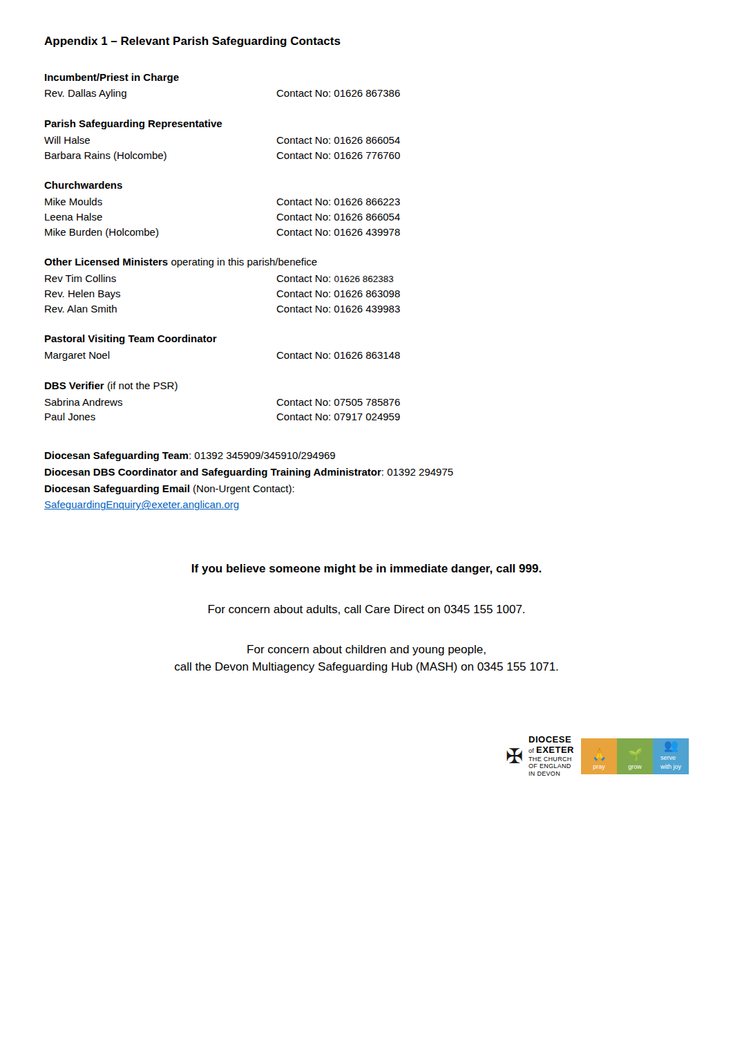Appendix 1 – Relevant Parish Safeguarding Contacts
Incumbent/Priest in Charge
| Rev. Dallas Ayling | Contact No: 01626 867386 |
Parish Safeguarding Representative
| Will Halse | Contact No: 01626 866054 |
| Barbara Rains (Holcombe) | Contact No: 01626 776760 |
Churchwardens
| Mike Moulds | Contact No: 01626 866223 |
| Leena Halse | Contact No: 01626 866054 |
| Mike Burden (Holcombe) | Contact No: 01626 439978 |
Other Licensed Ministers operating in this parish/benefice
| Rev Tim Collins | Contact No: 01626 862383 |
| Rev. Helen Bays | Contact No: 01626 863098 |
| Rev. Alan Smith | Contact No: 01626 439983 |
Pastoral Visiting Team Coordinator
| Margaret Noel | Contact No: 01626 863148 |
DBS Verifier (if not the PSR)
| Sabrina Andrews | Contact No: 07505 785876 |
| Paul Jones | Contact No: 07917 024959 |
Diocesan Safeguarding Team: 01392 345909/345910/294969
Diocesan DBS Coordinator and Safeguarding Training Administrator: 01392 294975
Diocesan Safeguarding Email (Non-Urgent Contact):
SafeguardingEnquiry@exeter.anglican.org
If you believe someone might be in immediate danger, call 999.
For concern about adults, call Care Direct on 0345 155 1007.
For concern about children and young people,
call the Devon Multiagency Safeguarding Hub (MASH) on 0345 155 1071.
✠ DIOCESE
of EXETER
THE CHURCH
OF ENGLAND
IN DEVON
🙏pray
🌱grow
👥serve
with joy